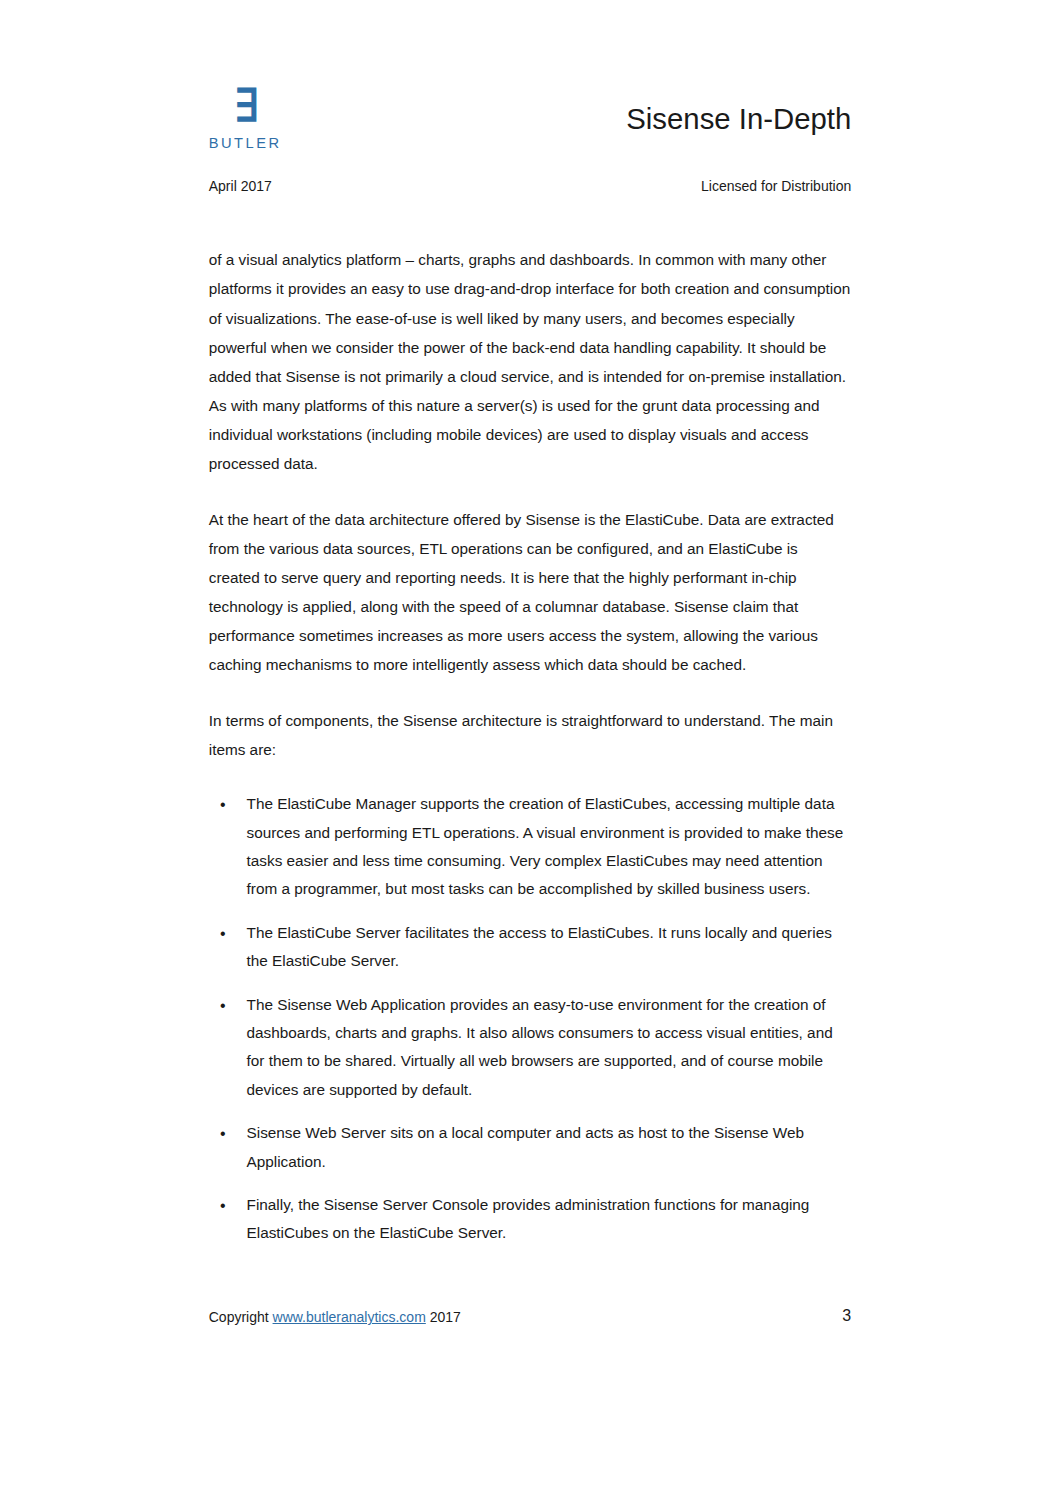∃
BUTLER
Sisense In-Depth
April 2017 Licensed for Distribution
of a visual analytics platform – charts, graphs and dashboards. In common with many other platforms it provides an easy to use drag-and-drop interface for both creation and consumption of visualizations. The ease-of-use is well liked by many users, and becomes especially powerful when we consider the power of the back-end data handling capability. It should be added that Sisense is not primarily a cloud service, and is intended for on-premise installation. As with many platforms of this nature a server(s) is used for the grunt data processing and individual workstations (including mobile devices) are used to display visuals and access processed data.
At the heart of the data architecture offered by Sisense is the ElastiCube. Data are extracted from the various data sources, ETL operations can be configured, and an ElastiCube is created to serve query and reporting needs. It is here that the highly performant in-chip technology is applied, along with the speed of a columnar database. Sisense claim that performance sometimes increases as more users access the system, allowing the various caching mechanisms to more intelligently assess which data should be cached.
In terms of components, the Sisense architecture is straightforward to understand. The main items are:
The ElastiCube Manager supports the creation of ElastiCubes, accessing multiple data sources and performing ETL operations. A visual environment is provided to make these tasks easier and less time consuming. Very complex ElastiCubes may need attention from a programmer, but most tasks can be accomplished by skilled business users.
The ElastiCube Server facilitates the access to ElastiCubes. It runs locally and queries the ElastiCube Server.
The Sisense Web Application provides an easy-to-use environment for the creation of dashboards, charts and graphs. It also allows consumers to access visual entities, and for them to be shared. Virtually all web browsers are supported, and of course mobile devices are supported by default.
Sisense Web Server sits on a local computer and acts as host to the Sisense Web Application.
Finally, the Sisense Server Console provides administration functions for managing ElastiCubes on the ElastiCube Server.
Copyright www.butleranalytics.com 2017
3